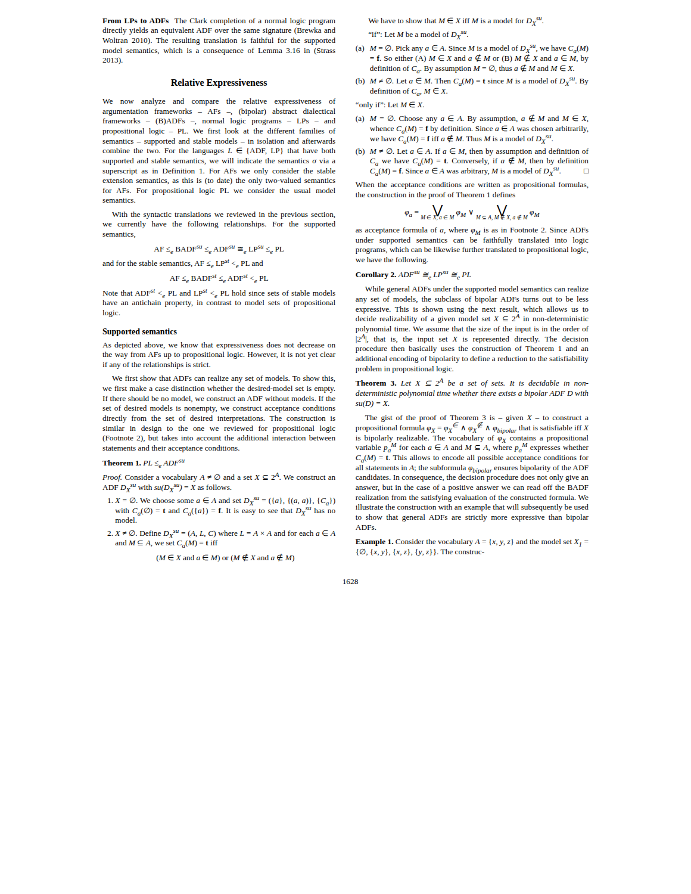From LPs to ADFs The Clark completion of a normal logic program directly yields an equivalent ADF over the same signature (Brewka and Woltran 2010). The resulting translation is faithful for the supported model semantics, which is a consequence of Lemma 3.16 in (Strass 2013).
Relative Expressiveness
We now analyze and compare the relative expressiveness of argumentation frameworks – AFs –, (bipolar) abstract dialectical frameworks – (B)ADFs –, normal logic programs – LPs – and propositional logic – PL. We first look at the different families of semantics – supported and stable models – in isolation and afterwards combine the two. For the languages L ∈ {ADF, LP} that have both supported and stable semantics, we will indicate the semantics σ via a superscript as in Definition 1. For AFs we only consider the stable extension semantics, as this is (to date) the only two-valued semantics for AFs. For propositional logic PL we consider the usual model semantics.
With the syntactic translations we reviewed in the previous section, we currently have the following relationships. For the supported semantics,
AF ≤e BADFsu ≤e ADFsu ≅e LPsu ≤e PL
and for the stable semantics, AF ≤e LPst <e PL and
AF ≤e BADFst ≤e ADFst <e PL
Note that ADFst <e PL and LPst <e PL hold since sets of stable models have an antichain property, in contrast to model sets of propositional logic.
Supported semantics
As depicted above, we know that expressiveness does not decrease on the way from AFs up to propositional logic. However, it is not yet clear if any of the relationships is strict.
We first show that ADFs can realize any set of models. To show this, we first make a case distinction whether the desired-model set is empty. If there should be no model, we construct an ADF without models. If the set of desired models is nonempty, we construct acceptance conditions directly from the set of desired interpretations. The construction is similar in design to the one we reviewed for propositional logic (Footnote 2), but takes into account the additional interaction between statements and their acceptance conditions.
Theorem 1. PL ≤e ADFsu
Proof. Consider a vocabulary A ≠ ∅ and a set X ⊆ 2A. We construct an ADF DXsu with su(DXsu) = X as follows.
X = ∅. We choose some a ∈ A and set DXsu = ({a}, {(a, a)}, {Ca}) with Ca(∅) = t and Ca({a}) = f. It is easy to see that DXsu has no model.
X ≠ ∅. Define DXsu = (A, L, C) where L = A × A and for each a ∈ A and M ⊆ A, we set Ca(M) = t iff
(M ∈ X and a ∈ M) or (M ∉ X and a ∉ M)
We have to show that M ∈ X iff M is a model for DXsu.
“if”: Let M be a model of DXsu.
M = ∅. Pick any a ∈ A. Since M is a model of DXsu, we have Ca(M) = f. So either (A) M ∈ X and a ∉ M or (B) M ∉ X and a ∈ M, by definition of Ca. By assumption M = ∅, thus a ∉ M and M ∈ X.
M ≠ ∅. Let a ∈ M. Then Ca(M) = t since M is a model of DXsu. By definition of Ca, M ∈ X.
“only if”: Let M ∈ X.
M = ∅. Choose any a ∈ A. By assumption, a ∉ M and M ∈ X, whence Ca(M) = f by definition. Since a ∈ A was chosen arbitrarily, we have Ca(M) = f iff a ∉ M. Thus M is a model of DXsu.
M ≠ ∅. Let a ∈ A. If a ∈ M, then by assumption and definition of Ca we have Ca(M) = t. Conversely, if a ∉ M, then by definition Ca(M) = f. Since a ∈ A was arbitrary, M is a model of DXsu. □
When the acceptance conditions are written as propositional formulas, the construction in the proof of Theorem 1 defines
φa = ⋁M ∈ X, a ∈ M φM ∨ ⋁M ⊆ A, M ∉ X, a ∉ M φM
as acceptance formula of a, where φM is as in Footnote 2. Since ADFs under supported semantics can be faithfully translated into logic programs, which can be likewise further translated to propositional logic, we have the following.
Corollary 2. ADFsu ≅e LPsu ≅e PL
While general ADFs under the supported model semantics can realize any set of models, the subclass of bipolar ADFs turns out to be less expressive. This is shown using the next result, which allows us to decide realizability of a given model set X ⊆ 2A in non-deterministic polynomial time. We assume that the size of the input is in the order of |2A|, that is, the input set X is represented directly. The decision procedure then basically uses the construction of Theorem 1 and an additional encoding of bipolarity to define a reduction to the satisfiability problem in propositional logic.
Theorem 3. Let X ⊆ 2A be a set of sets. It is decidable in non-deterministic polynomial time whether there exists a bipolar ADF D with su(D) = X.
The gist of the proof of Theorem 3 is – given X – to construct a propositional formula φX = φX∈ ∧ φX∉ ∧ φbipolar that is satisfiable iff X is bipolarly realizable. The vocabulary of φX contains a propositional variable paM for each a ∈ A and M ⊆ A, where paM expresses whether Ca(M) = t. This allows to encode all possible acceptance conditions for all statements in A; the subformula φbipolar ensures bipolarity of the ADF candidates. In consequence, the decision procedure does not only give an answer, but in the case of a positive answer we can read off the BADF realization from the satisfying evaluation of the constructed formula. We illustrate the construction with an example that will subsequently be used to show that general ADFs are strictly more expressive than bipolar ADFs.
Example 1. Consider the vocabulary A = {x, y, z} and the model set X1 = {∅, {x, y}, {x, z}, {y, z}}. The construc-
1628